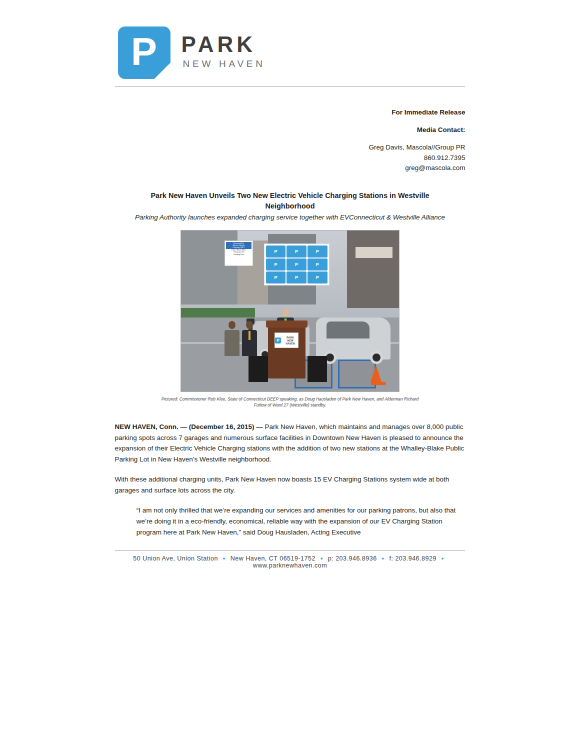PARK
NEW HAVEN
For Immediate Release
Media Contact:
Greg Davis, Mascola//Group PR
860.912.7395
greg@mascola.com
Park New Haven Unveils Two New Electric Vehicle Charging Stations in Westville Neighborhood
Parking Authority launches expanded charging service together with EVConnecticut & Westville Alliance
Reserved For
Electric Vehicle
Charging ONLY
Limit 2 Hours Max.
Thank you for
charging here
PARK
NEW HAVEN
Pictured: Commissioner Rob Klee, State of Connecticut DEEP speaking, as Doug Hausladen of Park New Haven, and Alderman Richard Furlow of Ward 27 (Westville) standby.
NEW HAVEN, Conn. — (December 16, 2015) — Park New Haven, which maintains and manages over 8,000 public parking spots across 7 garages and numerous surface facilities in Downtown New Haven is pleased to announce the expansion of their Electric Vehicle Charging stations with the addition of two new stations at the Whalley-Blake Public Parking Lot in New Haven’s Westville neighborhood.
With these additional charging units, Park New Haven now boasts 15 EV Charging Stations system wide at both garages and surface lots across the city.
“I am not only thrilled that we’re expanding our services and amenities for our parking patrons, but also that we’re doing it in a eco-friendly, economical, reliable way with the expansion of our EV Charging Station program here at Park New Haven,” said Doug Hausladen, Acting Executive
50 Union Ave, Union Station • New Haven, CT 06519-1752 • p: 203.946.8936 • f: 203.946.8929 • www.parknewhaven.com